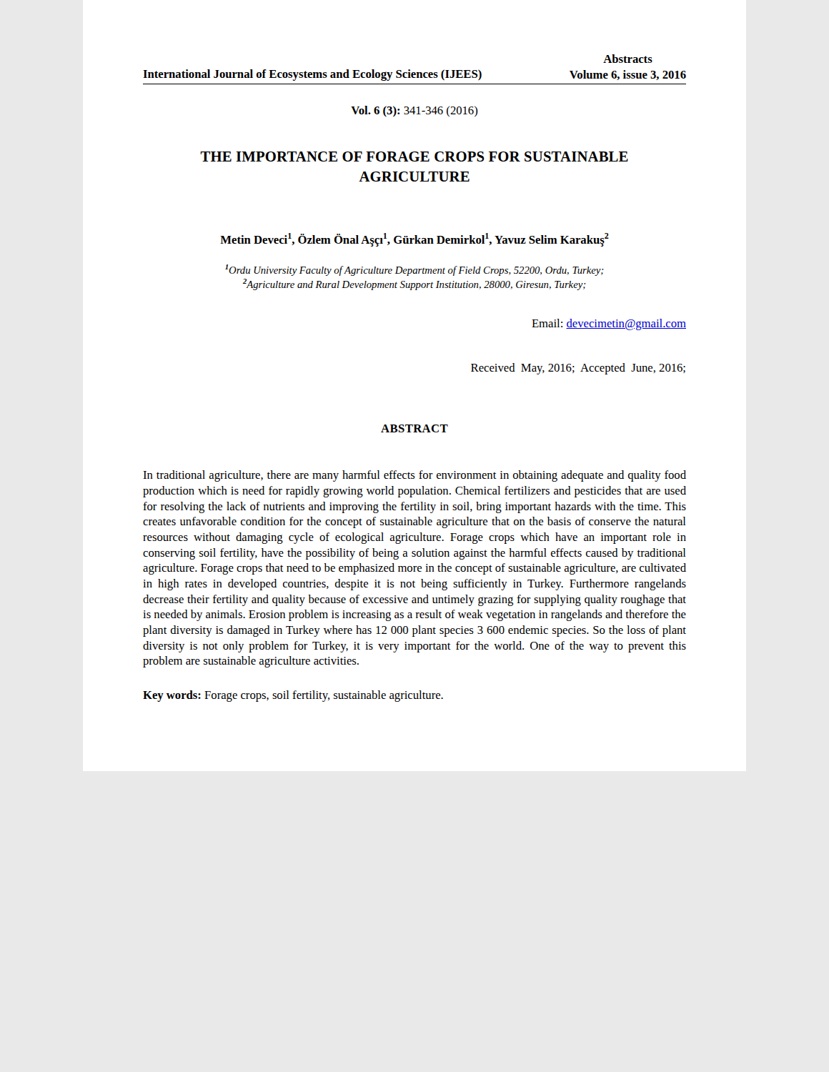International Journal of Ecosystems and Ecology Sciences (IJEES)
Abstracts
Volume 6, issue 3, 2016
Vol. 6 (3): 341-346 (2016)
THE IMPORTANCE OF FORAGE CROPS FOR SUSTAINABLE
AGRICULTURE
Metin Deveci1, Özlem Önal Aşçı1, Gürkan Demirkol1, Yavuz Selim Karakuş2
1Ordu University Faculty of Agriculture Department of Field Crops, 52200, Ordu, Turkey;
2Agriculture and Rural Development Support Institution, 28000, Giresun, Turkey;
Email: devecimetin@gmail.com
Received May, 2016; Accepted June, 2016;
ABSTRACT
In traditional agriculture, there are many harmful effects for environment in obtaining adequate and quality food production which is need for rapidly growing world population. Chemical fertilizers and pesticides that are used for resolving the lack of nutrients and improving the fertility in soil, bring important hazards with the time. This creates unfavorable condition for the concept of sustainable agriculture that on the basis of conserve the natural resources without damaging cycle of ecological agriculture. Forage crops which have an important role in conserving soil fertility, have the possibility of being a solution against the harmful effects caused by traditional agriculture. Forage crops that need to be emphasized more in the concept of sustainable agriculture, are cultivated in high rates in developed countries, despite it is not being sufficiently in Turkey. Furthermore rangelands decrease their fertility and quality because of excessive and untimely grazing for supplying quality roughage that is needed by animals. Erosion problem is increasing as a result of weak vegetation in rangelands and therefore the plant diversity is damaged in Turkey where has 12 000 plant species 3 600 endemic species. So the loss of plant diversity is not only problem for Turkey, it is very important for the world. One of the way to prevent this problem are sustainable agriculture activities.
Key words: Forage crops, soil fertility, sustainable agriculture.